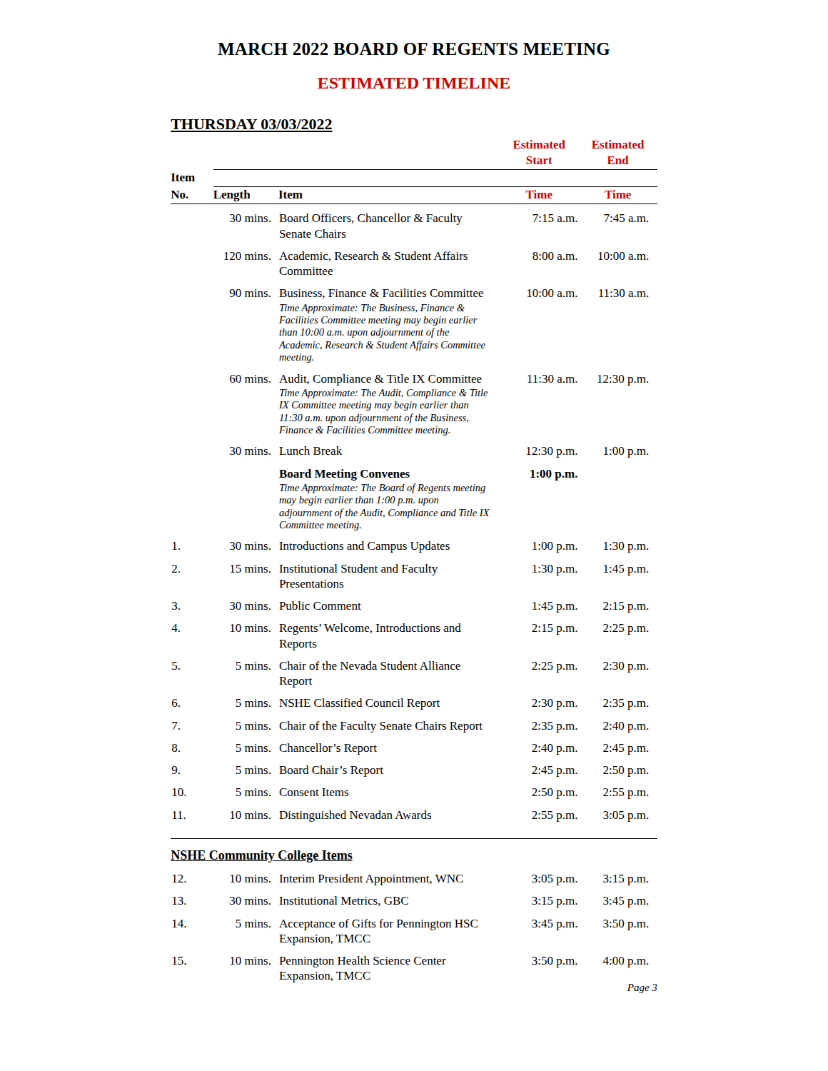MARCH 2022 BOARD OF REGENTS MEETING
ESTIMATED TIMELINE
THURSDAY 03/03/2022
| | | | Estimated Start | Estimated End |
| --- | --- | --- | --- | --- |
| Item | | | | |
| No. | Length | Item | Time | Time |
| | 30 mins. | Board Officers, Chancellor & Faculty Senate Chairs | 7:15 a.m. | 7:45 a.m. |
| | 120 mins. | Academic, Research & Student Affairs Committee | 8:00 a.m. | 10:00 a.m. |
| | 90 mins. | Business, Finance & Facilities Committee Time Approximate: The Business, Finance & Facilities Committee meeting may begin earlier than 10:00 a.m. upon adjournment of the Academic, Research & Student Affairs Committee meeting. | 10:00 a.m. | 11:30 a.m. |
| | 60 mins. | Audit, Compliance & Title IX Committee Time Approximate: The Audit, Compliance & Title IX Committee meeting may begin earlier than 11:30 a.m. upon adjournment of the Business, Finance & Facilities Committee meeting. | 11:30 a.m. | 12:30 p.m. |
| | 30 mins. | Lunch Break | 12:30 p.m. | 1:00 p.m. |
| | | Board Meeting Convenes Time Approximate: The Board of Regents meeting may begin earlier than 1:00 p.m. upon adjournment of the Audit, Compliance and Title IX Committee meeting. | 1:00 p.m. | |
| 1. | 30 mins. | Introductions and Campus Updates | 1:00 p.m. | 1:30 p.m. |
| 2. | 15 mins. | Institutional Student and Faculty Presentations | 1:30 p.m. | 1:45 p.m. |
| 3. | 30 mins. | Public Comment | 1:45 p.m. | 2:15 p.m. |
| 4. | 10 mins. | Regents’ Welcome, Introductions and Reports | 2:15 p.m. | 2:25 p.m. |
| 5. | 5 mins. | Chair of the Nevada Student Alliance Report | 2:25 p.m. | 2:30 p.m. |
| 6. | 5 mins. | NSHE Classified Council Report | 2:30 p.m. | 2:35 p.m. |
| 7. | 5 mins. | Chair of the Faculty Senate Chairs Report | 2:35 p.m. | 2:40 p.m. |
| 8. | 5 mins. | Chancellor’s Report | 2:40 p.m. | 2:45 p.m. |
| 9. | 5 mins. | Board Chair’s Report | 2:45 p.m. | 2:50 p.m. |
| 10. | 5 mins. | Consent Items | 2:50 p.m. | 2:55 p.m. |
| 11. | 10 mins. | Distinguished Nevadan Awards | 2:55 p.m. | 3:05 p.m. |
NSHE Community College Items
| 12. | 10 mins. | Interim President Appointment, WNC | 3:05 p.m. | 3:15 p.m. |
| 13. | 30 mins. | Institutional Metrics, GBC | 3:15 p.m. | 3:45 p.m. |
| 14. | 5 mins. | Acceptance of Gifts for Pennington HSC Expansion, TMCC | 3:45 p.m. | 3:50 p.m. |
| 15. | 10 mins. | Pennington Health Science Center Expansion, TMCC | 3:50 p.m. | 4:00 p.m. |
Page 3